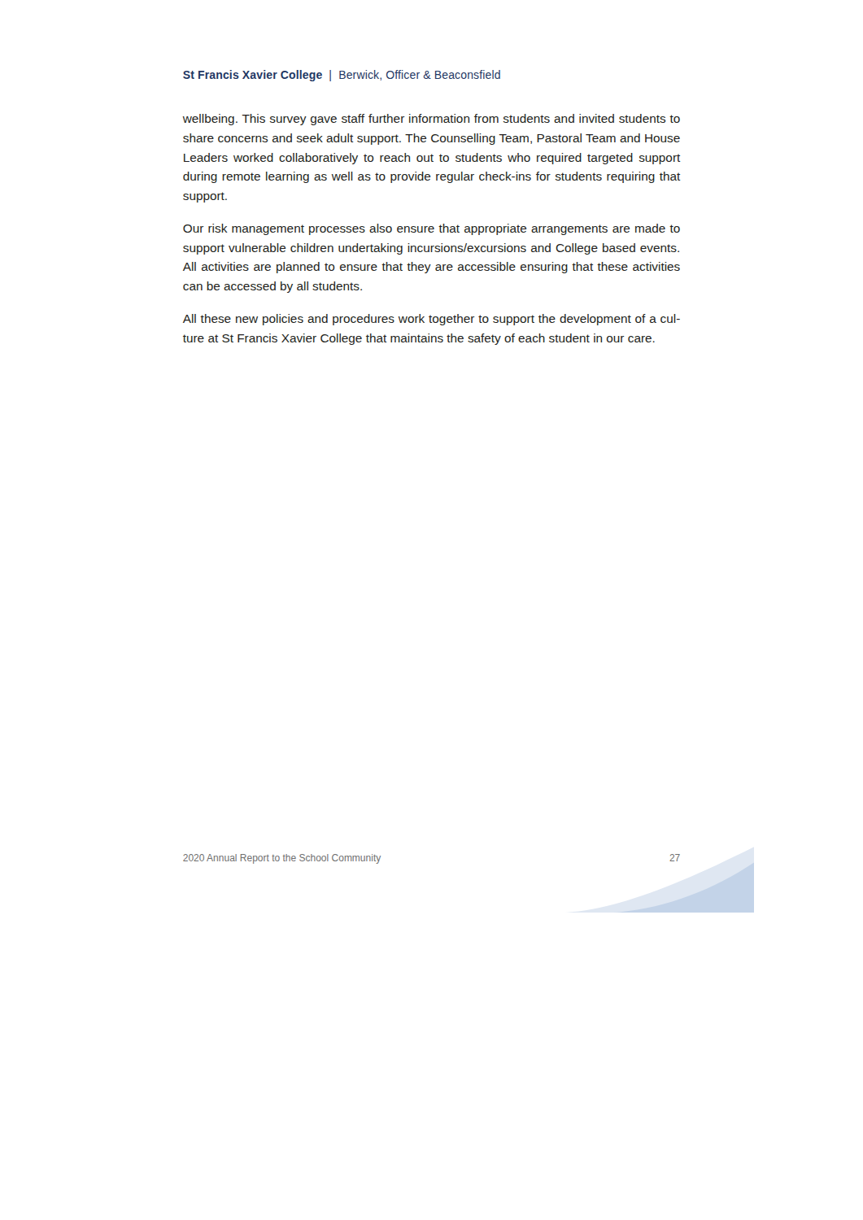St Francis Xavier College | Berwick, Officer & Beaconsfield
wellbeing. This survey gave staff further information from students and invited students to share concerns and seek adult support. The Counselling Team, Pastoral Team and House Leaders worked collaboratively to reach out to students who required targeted support during remote learning as well as to provide regular check-ins for students requiring that support.
Our risk management processes also ensure that appropriate arrangements are made to support vulnerable children undertaking incursions/excursions and College based events. All activities are planned to ensure that they are accessible ensuring that these activities can be accessed by all students.
All these new policies and procedures work together to support the development of a culture at St Francis Xavier College that maintains the safety of each student in our care.
2020 Annual Report to the School Community
27